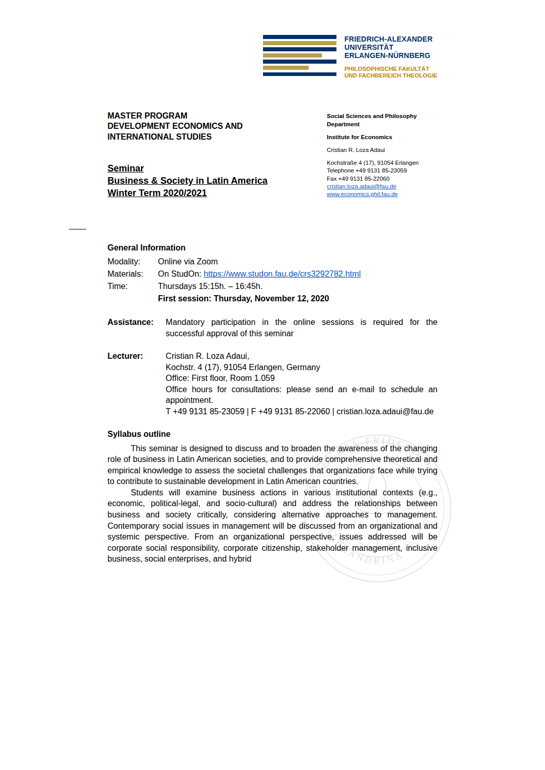FRIEDRICH-ALEXANDER
UNIVERSITÄT
ERLANGEN-NÜRNBERG
PHILOSOPHISCHE FAKULTÄT
UND FACHBEREICH THEOLOGIE
MASTER PROGRAM
DEVELOPMENT ECONOMICS AND INTERNATIONAL STUDIES
Seminar
Business & Society in Latin America
Winter Term 2020/2021
Social Sciences and Philosophy Department
Institute for Economics
Cristian R. Loza Adaui
Kochstraße 4 (17), 91054 Erlangen
Telephone +49 9131 85-23059
Fax +49 9131 85-22060
cristian.loza.adaui@fau.de
www.economics.phil.fau.de
General Information
| Modality: | Online via Zoom |
| Materials: | On StudOn: https://www.studon.fau.de/crs3292782.html |
| Time: | Thursdays 15:15h. – 16:45h. |
| | First session: Thursday, November 12, 2020 |
Assistance:
Mandatory participation in the online sessions is required for the successful approval of this seminar
Lecturer:
Cristian R. Loza Adaui, Kochstr. 4 (17), 91054 Erlangen, Germany Office: First floor, Room 1.059 Office hours for consultations: please send an e-mail to schedule an appointment. T +49 9131 85-23059 | F +49 9131 85-22060 | cristian.loza.adaui@fau.de
Syllabus outline
This seminar is designed to discuss and to broaden the awareness of the changing role of business in Latin American societies, and to provide comprehensive theoretical and empirical knowledge to assess the societal challenges that organizations face while trying to contribute to sustainable development in Latin American countries.
Students will examine business actions in various institutional contexts (e.g., economic, political-legal, and socio-cultural) and address the relationships between business and society critically, considering alternative approaches to management. Contemporary social issues in management will be discussed from an organizational and systemic perspective. From an organizational perspective, issues addressed will be corporate social responsibility, corporate citizenship, stakeholder management, inclusive business, social enterprises, and hybrid
ACADEMIA FRIDERICO ALEXANDRINA